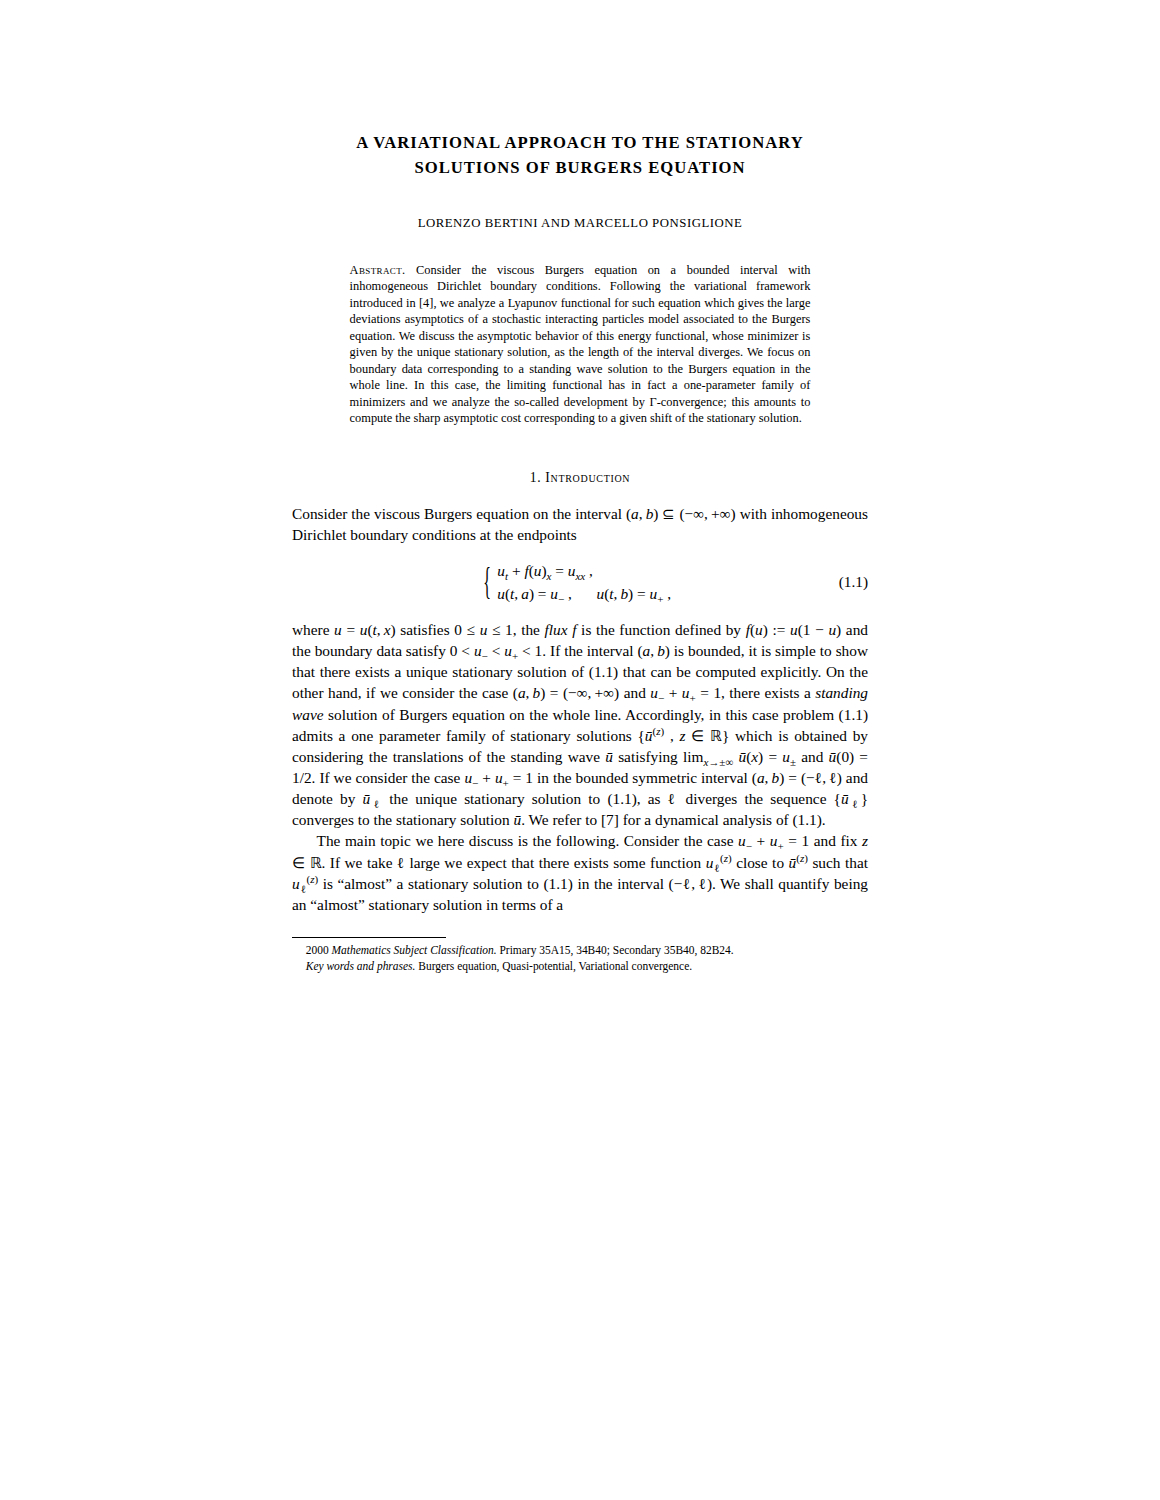A Variational Approach to the Stationary
Solutions of Burgers Equation
Lorenzo Bertini and Marcello Ponsiglione
Abstract. Consider the viscous Burgers equation on a bounded interval with inhomogeneous Dirichlet boundary conditions. Following the variational framework introduced in [4], we analyze a Lyapunov functional for such equation which gives the large deviations asymptotics of a stochastic interacting particles model associated to the Burgers equation. We discuss the asymptotic behavior of this energy functional, whose minimizer is given by the unique stationary solution, as the length of the interval diverges. We focus on boundary data corresponding to a standing wave solution to the Burgers equation in the whole line. In this case, the limiting functional has in fact a one-parameter family of minimizers and we analyze the so-called development by Γ-convergence; this amounts to compute the sharp asymptotic cost corresponding to a given shift of the stationary solution.
1. Introduction
Consider the viscous Burgers equation on the interval (a, b) ⊆ (−∞, +∞) with inhomogeneous Dirichlet boundary conditions at the endpoints
{ ut + f(u)x = uxx ,
u(t, a) = u− , u(t, b) = u+ , (1.1)
where u = u(t, x) satisfies 0 ≤ u ≤ 1, the flux f is the function defined by f(u) := u(1 − u) and the boundary data satisfy 0 < u− < u+ < 1. If the interval (a, b) is bounded, it is simple to show that there exists a unique stationary solution of (1.1) that can be computed explicitly. On the other hand, if we consider the case (a, b) = (−∞, +∞) and u− + u+ = 1, there exists a standing wave solution of Burgers equation on the whole line. Accordingly, in this case problem (1.1) admits a one parameter family of stationary solutions {ū(z) , z ∈ ℝ} which is obtained by considering the translations of the standing wave ū satisfying limx→±∞ ū(x) = u± and ū(0) = 1/2. If we consider the case u− + u+ = 1 in the bounded symmetric interval (a, b) = (−ℓ, ℓ) and denote by ūℓ the unique stationary solution to (1.1), as ℓ diverges the sequence {ūℓ} converges to the stationary solution ū. We refer to [7] for a dynamical analysis of (1.1).
The main topic we here discuss is the following. Consider the case u− + u+ = 1 and fix z ∈ ℝ. If we take ℓ large we expect that there exists some function uℓ(z) close to ū(z) such that uℓ(z) is “almost” a stationary solution to (1.1) in the interval (−ℓ, ℓ). We shall quantify being an “almost” stationary solution in terms of a
2000 Mathematics Subject Classification. Primary 35A15, 34B40; Secondary 35B40, 82B24.
Key words and phrases. Burgers equation, Quasi-potential, Variational convergence.